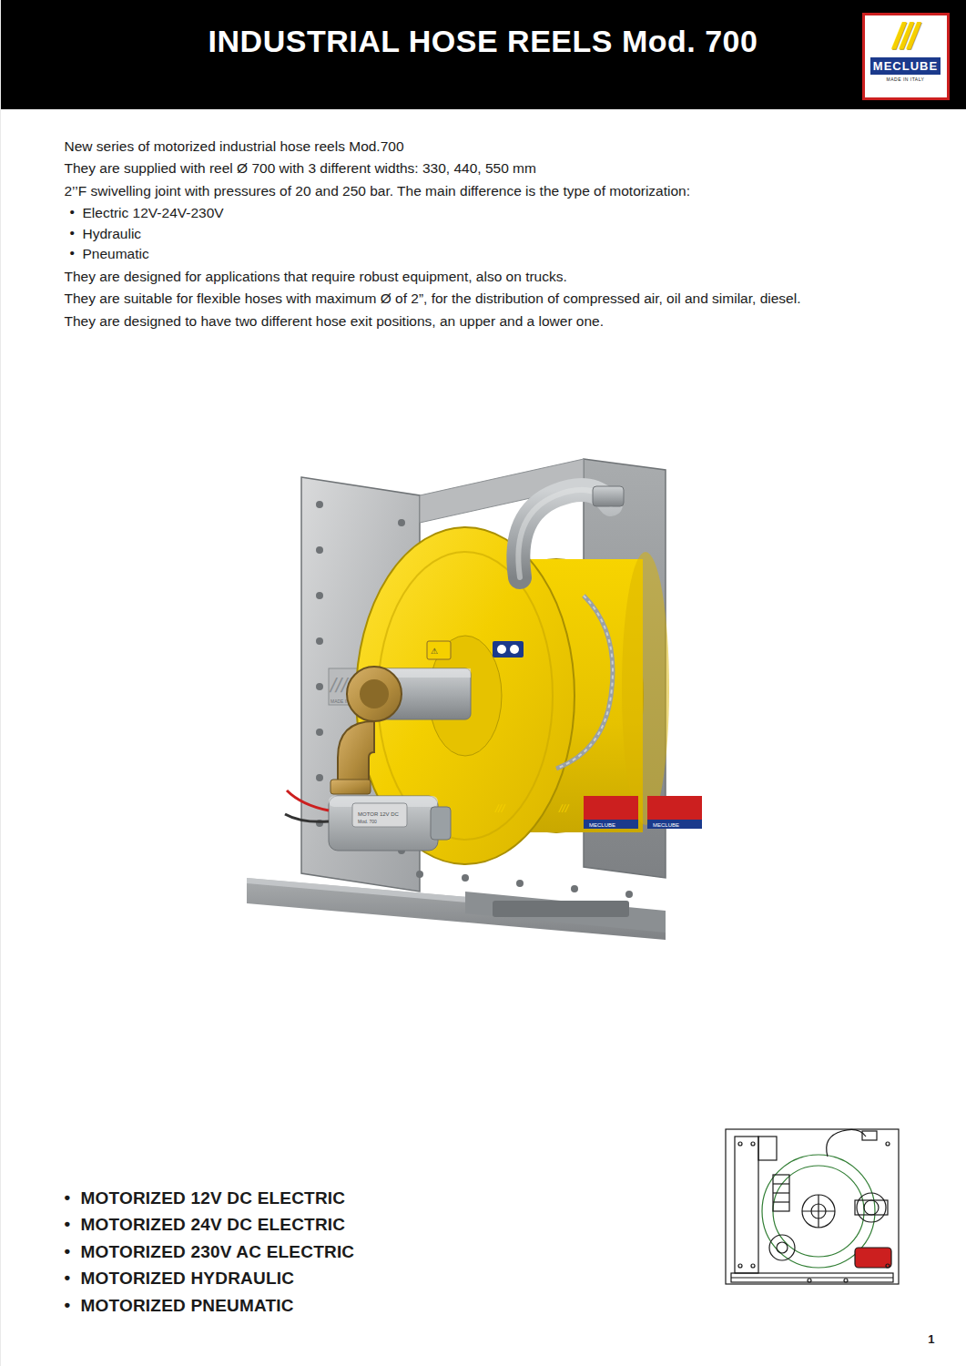INDUSTRIAL HOSE REELS Mod. 700
///
MECLUBE
MADE IN ITALY
New series of motorized industrial hose reels Mod.700
They are supplied with reel Ø 700 with 3 different widths: 330, 440, 550 mm
2’’F swivelling joint with pressures of 20 and 250 bar. The main difference is the type of motorization:
Electric 12V-24V-230V
Hydraulic
Pneumatic
They are designed for applications that require robust equipment, also on trucks.
They are suitable for flexible hoses with maximum Ø of 2”, for the distribution of compressed air, oil and similar, diesel.
They are designed to have two different hose exit positions, an upper and a lower one.
/// MADE IN ITALY MOTOR 12V DC Mod. 700 ⚠ /// /// MECLUBE MECLUBE
MOTORIZED 12V DC ELECTRIC
MOTORIZED 24V DC ELECTRIC
MOTORIZED 230V AC ELECTRIC
MOTORIZED HYDRAULIC
MOTORIZED PNEUMATIC
1